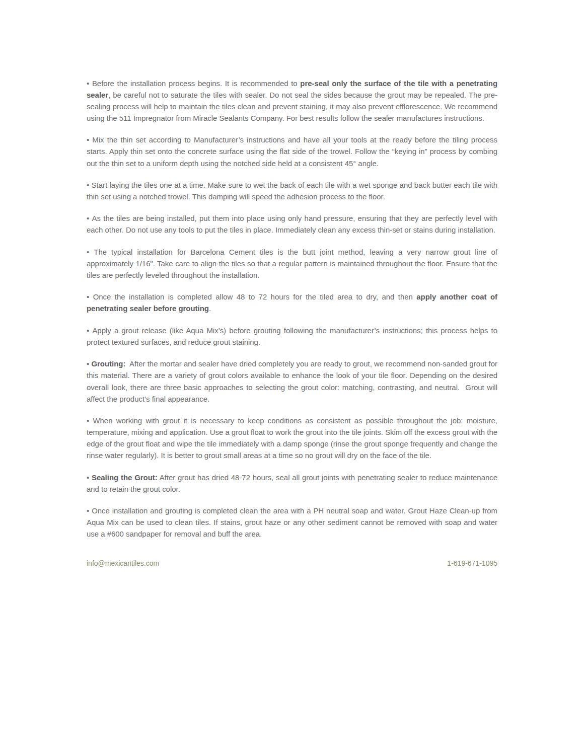Before the installation process begins. It is recommended to pre-seal only the surface of the tile with a penetrating sealer, be careful not to saturate the tiles with sealer. Do not seal the sides because the grout may be repealed. The pre-sealing process will help to maintain the tiles clean and prevent staining, it may also prevent efflorescence. We recommend using the 511 Impregnator from Miracle Sealants Company. For best results follow the sealer manufactures instructions.
Mix the thin set according to Manufacturer’s instructions and have all your tools at the ready before the tiling process starts. Apply thin set onto the concrete surface using the flat side of the trowel. Follow the “keying in” process by combing out the thin set to a uniform depth using the notched side held at a consistent 45° angle.
Start laying the tiles one at a time. Make sure to wet the back of each tile with a wet sponge and back butter each tile with thin set using a notched trowel. This damping will speed the adhesion process to the floor.
As the tiles are being installed, put them into place using only hand pressure, ensuring that they are perfectly level with each other. Do not use any tools to put the tiles in place. Immediately clean any excess thin-set or stains during installation.
The typical installation for Barcelona Cement tiles is the butt joint method, leaving a very narrow grout line of approximately 1/16". Take care to align the tiles so that a regular pattern is maintained throughout the floor. Ensure that the tiles are perfectly leveled throughout the installation.
Once the installation is completed allow 48 to 72 hours for the tiled area to dry, and then apply another coat of penetrating sealer before grouting.
Apply a grout release (like Aqua Mix’s) before grouting following the manufacturer’s instructions; this process helps to protect textured surfaces, and reduce grout staining.
Grouting: After the mortar and sealer have dried completely you are ready to grout, we recommend non-sanded grout for this material. There are a variety of grout colors available to enhance the look of your tile floor. Depending on the desired overall look, there are three basic approaches to selecting the grout color: matching, contrasting, and neutral. Grout will affect the product’s final appearance.
When working with grout it is necessary to keep conditions as consistent as possible throughout the job: moisture, temperature, mixing and application. Use a grout float to work the grout into the tile joints. Skim off the excess grout with the edge of the grout float and wipe the tile immediately with a damp sponge (rinse the grout sponge frequently and change the rinse water regularly). It is better to grout small areas at a time so no grout will dry on the face of the tile.
Sealing the Grout: After grout has dried 48-72 hours, seal all grout joints with penetrating sealer to reduce maintenance and to retain the grout color.
Once installation and grouting is completed clean the area with a PH neutral soap and water. Grout Haze Clean-up from Aqua Mix can be used to clean tiles. If stains, grout haze or any other sediment cannot be removed with soap and water use a #600 sandpaper for removal and buff the area.
info@mexicantiles.com 1-619-671-1095